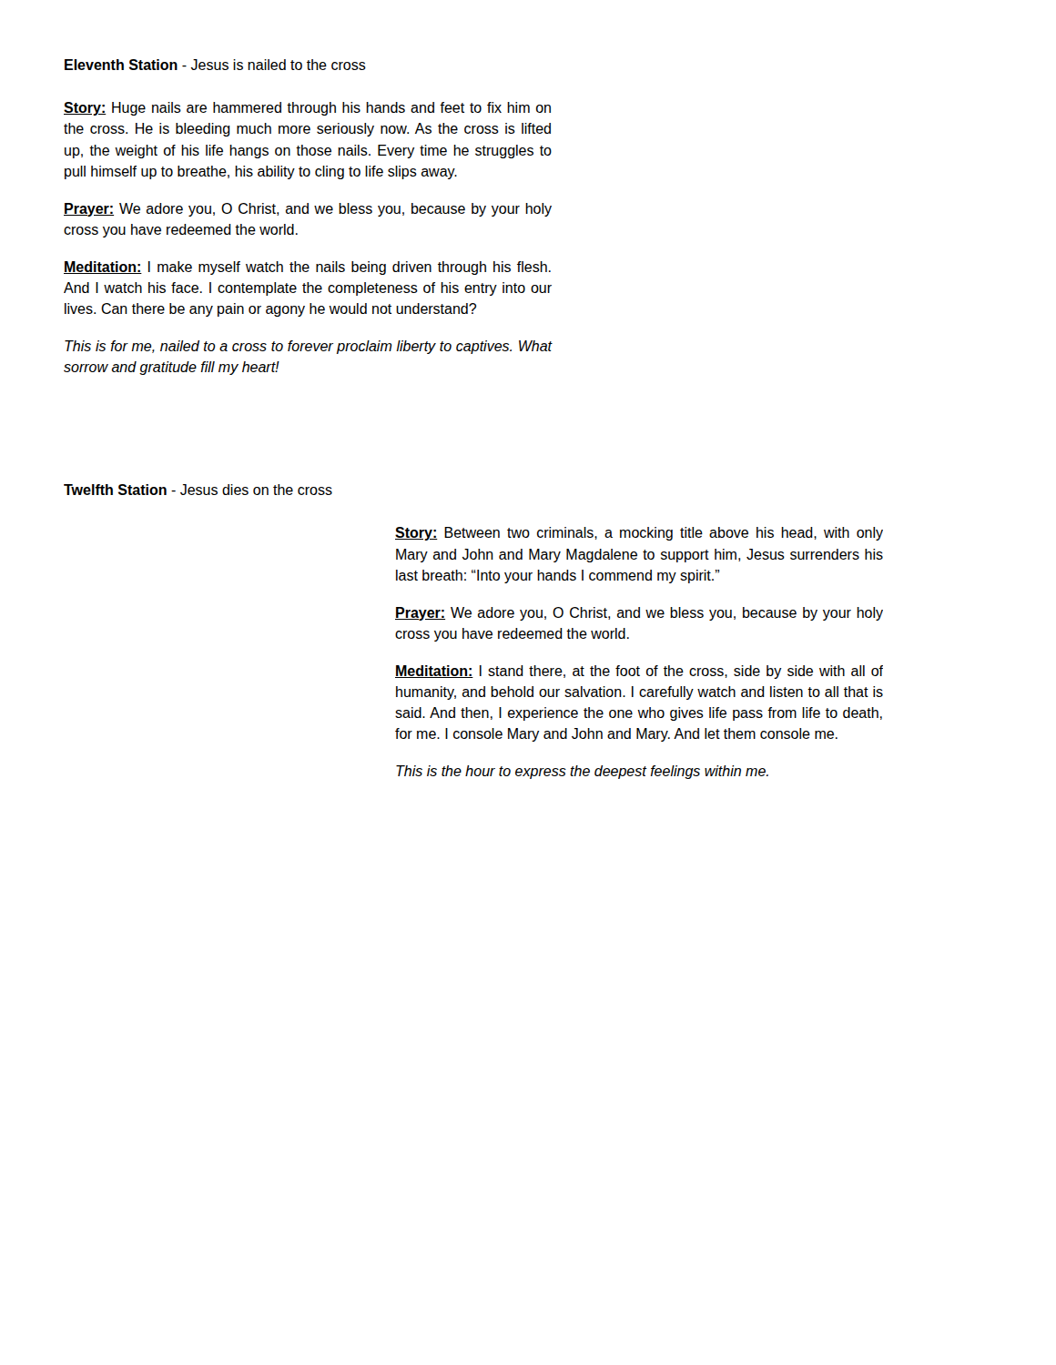Eleventh Station - Jesus is nailed to the cross
Story: Huge nails are hammered through his hands and feet to fix him on the cross. He is bleeding much more seriously now. As the cross is lifted up, the weight of his life hangs on those nails. Every time he struggles to pull himself up to breathe, his ability to cling to life slips away.
Prayer: We adore you, O Christ, and we bless you, because by your holy cross you have redeemed the world.
Meditation: I make myself watch the nails being driven through his flesh. And I watch his face. I contemplate the completeness of his entry into our lives. Can there be any pain or agony he would not understand?
This is for me, nailed to a cross to forever proclaim liberty to captives. What sorrow and gratitude fill my heart!
Twelfth Station - Jesus dies on the cross
Story: Between two criminals, a mocking title above his head, with only Mary and John and Mary Magdalene to support him, Jesus surrenders his last breath: “Into your hands I commend my spirit.”
Prayer: We adore you, O Christ, and we bless you, because by your holy cross you have redeemed the world.
Meditation: I stand there, at the foot of the cross, side by side with all of humanity, and behold our salvation. I carefully watch and listen to all that is said. And then, I experience the one who gives life pass from life to death, for me. I console Mary and John and Mary. And let them console me.
This is the hour to express the deepest feelings within me.